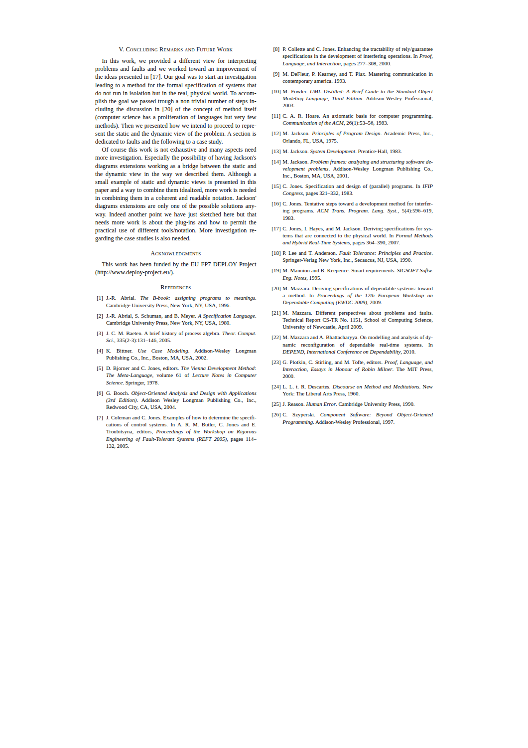V. Concluding Remarks and Future Work
In this work, we provided a different view for interpreting problems and faults and we worked toward an improvement of the ideas presented in [17]. Our goal was to start an investigation leading to a method for the formal specification of systems that do not run in isolation but in the real, physical world. To accomplish the goal we passed trough a non trivial number of steps including the discussion in [20] of the concept of method itself (computer science has a proliferation of languages but very few methods). Then we presented how we intend to proceed to represent the static and the dynamic view of the problem. A section is dedicated to faults and the following to a case study.
Of course this work is not exhaustive and many aspects need more investigation. Especially the possibility of having Jackson's diagrams extensions working as a bridge between the static and the dynamic view in the way we described them. Although a small example of static and dynamic views is presented in this paper and a way to combine them idealized, more work is needed in combining them in a coherent and readable notation. Jackson' diagrams extensions are only one of the possible solutions anyway. Indeed another point we have just sketched here but that needs more work is about the plug-ins and how to permit the practical use of different tools/notation. More investigation regarding the case studies is also needed.
Acknowledgments
This work has been funded by the EU FP7 DEPLOY Project (http://www.deploy-project.eu/).
References
[1] J.-R. Abrial. The B-book: assigning programs to meanings. Cambridge University Press, New York, NY, USA, 1996.
[2] J.-R. Abrial, S. Schuman, and B. Meyer. A Specification Language. Cambridge University Press, New York, NY, USA, 1980.
[3] J. C. M. Baeten. A brief history of process algebra. Theor. Comput. Sci., 335(2-3):131–146, 2005.
[4] K. Bittner. Use Case Modeling. Addison-Wesley Longman Publishing Co., Inc., Boston, MA, USA, 2002.
[5] D. Bjorner and C. Jones, editors. The Vienna Development Method: The Meta-Language, volume 61 of Lecture Notes in Computer Science. Springer, 1978.
[6] G. Booch. Object-Oriented Analysis and Design with Applications (3rd Edition). Addison Wesley Longman Publishing Co., Inc., Redwood City, CA, USA, 2004.
[7] J. Coleman and C. Jones. Examples of how to determine the specifications of control systems. In A. R. M. Butler, C. Jones and E. Troubitsyna, editors, Proceedings of the Workshop on Rigorous Engineering of Fault-Tolerant Systems (REFT 2005), pages 114–132, 2005.
[8] P. Collette and C. Jones. Enhancing the tractability of rely/guarantee specifications in the development of interfering operations. In Proof, Language, and Interaction, pages 277–308, 2000.
[9] M. DeFleur, P. Kearney, and T. Plax. Mastering communication in contemporary america. 1993.
[10] M. Fowler. UML Distilled: A Brief Guide to the Standard Object Modeling Language, Third Edition. Addison-Wesley Professional, 2003.
[11] C. A. R. Hoare. An axiomatic basis for computer programming. Communication of the ACM, 26(1):53–56, 1983.
[12] M. Jackson. Principles of Program Design. Academic Press, Inc., Orlando, FL, USA, 1975.
[13] M. Jackson. System Development. Prentice-Hall, 1983.
[14] M. Jackson. Problem frames: analyzing and structuring software development problems. Addison-Wesley Longman Publishing Co., Inc., Boston, MA, USA, 2001.
[15] C. Jones. Specification and design of (parallel) programs. In IFIP Congress, pages 321–332, 1983.
[16] C. Jones. Tentative steps toward a development method for interfering programs. ACM Trans. Program. Lang. Syst., 5(4):596–619, 1983.
[17] C. Jones, I. Hayes, and M. Jackson. Deriving specifications for systems that are connected to the physical world. In Formal Methods and Hybrid Real-Time Systems, pages 364–390, 2007.
[18] P. Lee and T. Anderson. Fault Tolerance: Principles and Practice. Springer-Verlag New York, Inc., Secaucus, NJ, USA, 1990.
[19] M. Mannion and B. Keepence. Smart requirements. SIGSOFT Softw. Eng. Notes, 1995.
[20] M. Mazzara. Deriving specifications of dependable systems: toward a method. In Proceedings of the 12th European Workshop on Dependable Computing (EWDC 2009), 2009.
[21] M. Mazzara. Different perspectives about problems and faults. Technical Report CS-TR No. 1151, School of Computing Science, University of Newcastle, April 2009.
[22] M. Mazzara and A. Bhattacharyya. On modelling and analysis of dynamic reconfiguration of dependable real-time systems. In DEPEND, International Conference on Dependability, 2010.
[23] G. Plotkin, C. Stirling, and M. Tofte, editors. Proof, Language, and Interaction, Essays in Honour of Robin Milner. The MIT Press, 2000.
[24] L. L. t. R. Descartes. Discourse on Method and Meditations. New York: The Liberal Arts Press, 1960.
[25] J. Reason. Human Error. Cambridge University Press, 1990.
[26] C. Szyperski. Component Software: Beyond Object-Oriented Programming. Addison-Wesley Professional, 1997.